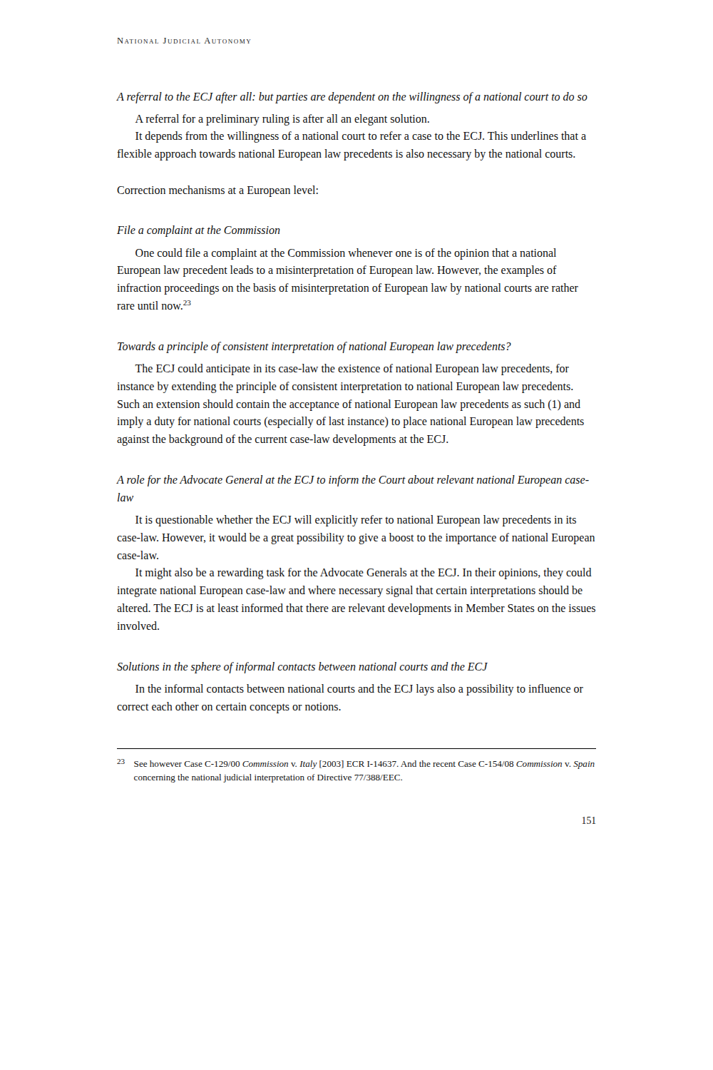National Judicial Autonomy
A referral to the ECJ after all: but parties are dependent on the willingness of a national court to do so
A referral for a preliminary ruling is after all an elegant solution.
It depends from the willingness of a national court to refer a case to the ECJ. This underlines that a flexible approach towards national European law precedents is also necessary by the national courts.
Correction mechanisms at a European level:
File a complaint at the Commission
One could file a complaint at the Commission whenever one is of the opinion that a national European law precedent leads to a misinterpretation of European law. However, the examples of infraction proceedings on the basis of misinterpretation of European law by national courts are rather rare until now.23
Towards a principle of consistent interpretation of national European law precedents?
The ECJ could anticipate in its case-law the existence of national European law precedents, for instance by extending the principle of consistent interpretation to national European law precedents. Such an extension should contain the acceptance of national European law precedents as such (1) and imply a duty for national courts (especially of last instance) to place national European law precedents against the background of the current case-law developments at the ECJ.
A role for the Advocate General at the ECJ to inform the Court about relevant national European case-law
It is questionable whether the ECJ will explicitly refer to national European law precedents in its case-law. However, it would be a great possibility to give a boost to the importance of national European case-law.
It might also be a rewarding task for the Advocate Generals at the ECJ. In their opinions, they could integrate national European case-law and where necessary signal that certain interpretations should be altered. The ECJ is at least informed that there are relevant developments in Member States on the issues involved.
Solutions in the sphere of informal contacts between national courts and the ECJ
In the informal contacts between national courts and the ECJ lays also a possibility to influence or correct each other on certain concepts or notions.
23 See however Case C-129/00 Commission v. Italy [2003] ECR I-14637. And the recent Case C-154/08 Commission v. Spain concerning the national judicial interpretation of Directive 77/388/EEC.
151